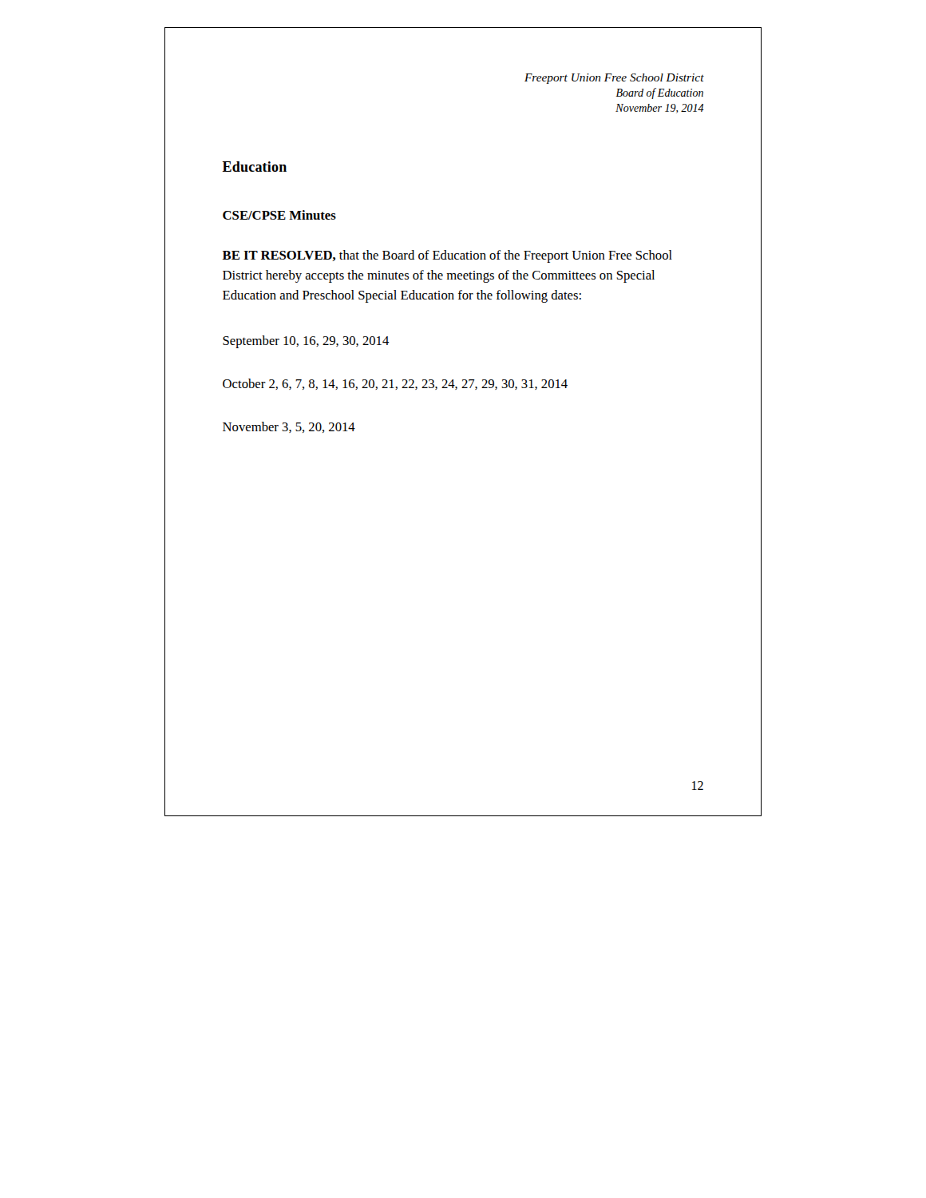Freeport Union Free School District
Board of Education
November 19, 2014
Education
CSE/CPSE Minutes
BE IT RESOLVED, that the Board of Education of the Freeport Union Free School District hereby accepts the minutes of the meetings of the Committees on Special Education and Preschool Special Education for the following dates:
September 10, 16, 29, 30, 2014
October 2, 6, 7, 8, 14, 16, 20, 21, 22, 23, 24, 27, 29, 30, 31, 2014
November 3, 5, 20, 2014
12